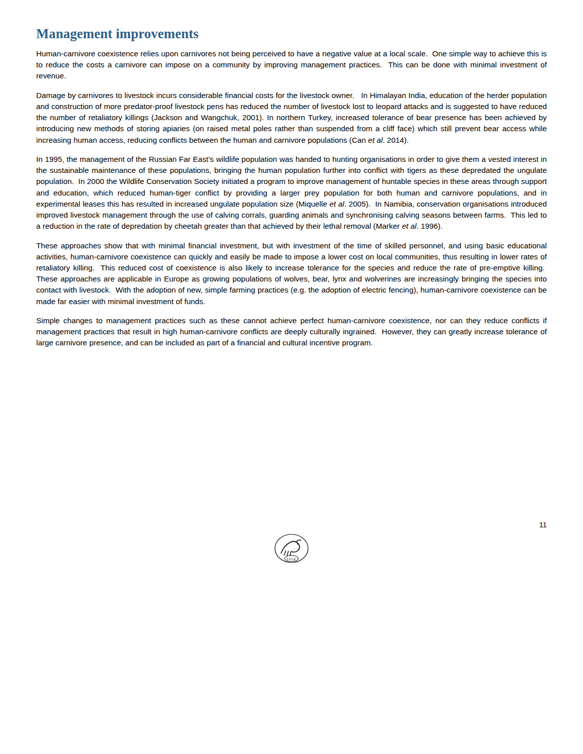Management improvements
Human-carnivore coexistence relies upon carnivores not being perceived to have a negative value at a local scale. One simple way to achieve this is to reduce the costs a carnivore can impose on a community by improving management practices. This can be done with minimal investment of revenue.
Damage by carnivores to livestock incurs considerable financial costs for the livestock owner. In Himalayan India, education of the herder population and construction of more predator-proof livestock pens has reduced the number of livestock lost to leopard attacks and is suggested to have reduced the number of retaliatory killings (Jackson and Wangchuk, 2001). In northern Turkey, increased tolerance of bear presence has been achieved by introducing new methods of storing apiaries (on raised metal poles rather than suspended from a cliff face) which still prevent bear access while increasing human access, reducing conflicts between the human and carnivore populations (Can et al. 2014).
In 1995, the management of the Russian Far East’s wildlife population was handed to hunting organisations in order to give them a vested interest in the sustainable maintenance of these populations, bringing the human population further into conflict with tigers as these depredated the ungulate population. In 2000 the Wildlife Conservation Society initiated a program to improve management of huntable species in these areas through support and education, which reduced human-tiger conflict by providing a larger prey population for both human and carnivore populations, and in experimental leases this has resulted in increased ungulate population size (Miquelle et al. 2005). In Namibia, conservation organisations introduced improved livestock management through the use of calving corrals, guarding animals and synchronising calving seasons between farms. This led to a reduction in the rate of depredation by cheetah greater than that achieved by their lethal removal (Marker et al. 1996).
These approaches show that with minimal financial investment, but with investment of the time of skilled personnel, and using basic educational activities, human-carnivore coexistence can quickly and easily be made to impose a lower cost on local communities, thus resulting in lower rates of retaliatory killing. This reduced cost of coexistence is also likely to increase tolerance for the species and reduce the rate of pre-emptive killing. These approaches are applicable in Europe as growing populations of wolves, bear, lynx and wolverines are increasingly bringing the species into contact with livestock. With the adoption of new, simple farming practices (e.g. the adoption of electric fencing), human-carnivore coexistence can be made far easier with minimal investment of funds.
Simple changes to management practices such as these cannot achieve perfect human-carnivore coexistence, nor can they reduce conflicts if management practices that result in high human-carnivore conflicts are deeply culturally ingrained. However, they can greatly increase tolerance of large carnivore presence, and can be included as part of a financial and cultural incentive program.
11
FACE